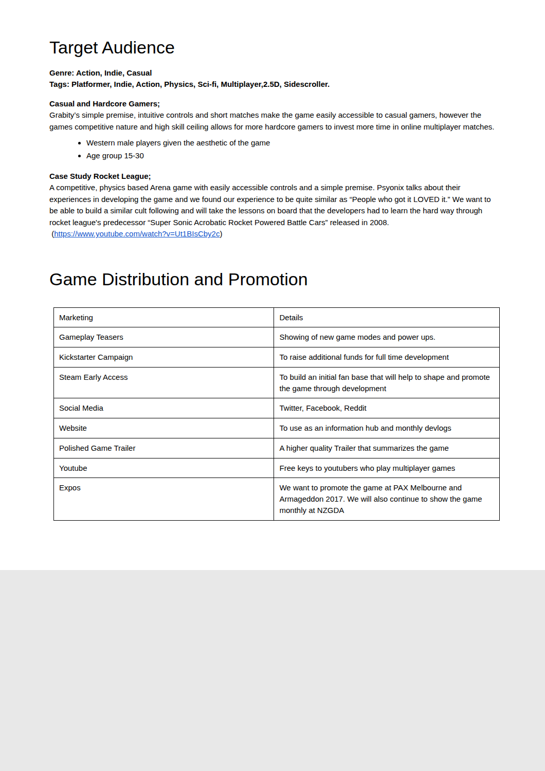Target Audience
Genre: Action, Indie, Casual
Tags: Platformer, Indie, Action, Physics, Sci-fi, Multiplayer,2.5D, Sidescroller.
Casual and Hardcore Gamers;
Grabity’s simple premise, intuitive controls and short matches make the game easily accessible to casual gamers, however the games competitive nature and high skill ceiling allows for more hardcore gamers to invest more time in online multiplayer matches.
Western male players given the aesthetic of the game
Age group 15-30
Case Study Rocket League;
A competitive, physics based Arena game with easily accessible controls and a simple premise. Psyonix talks about their experiences in developing the game and we found our experience to be quite similar as “People who got it LOVED it.” We want to be able to build a similar cult following and will take the lessons on board that the developers had to learn the hard way through rocket league's predecessor “Super Sonic Acrobatic Rocket Powered Battle Cars” released in 2008.
(https://www.youtube.com/watch?v=Ut1BIsCby2c)
Game Distribution and Promotion
| Marketing | Details |
| Gameplay Teasers | Showing of new game modes and power ups. |
| Kickstarter Campaign | To raise additional funds for full time development |
| Steam Early Access | To build an initial fan base that will help to shape and promote the game through development |
| Social Media | Twitter, Facebook, Reddit |
| Website | To use as an information hub and monthly devlogs |
| Polished Game Trailer | A higher quality Trailer that summarizes the game |
| Youtube | Free keys to youtubers who play multiplayer games |
| Expos | We want to promote the game at PAX Melbourne and Armageddon 2017. We will also continue to show the game monthly at NZGDA |